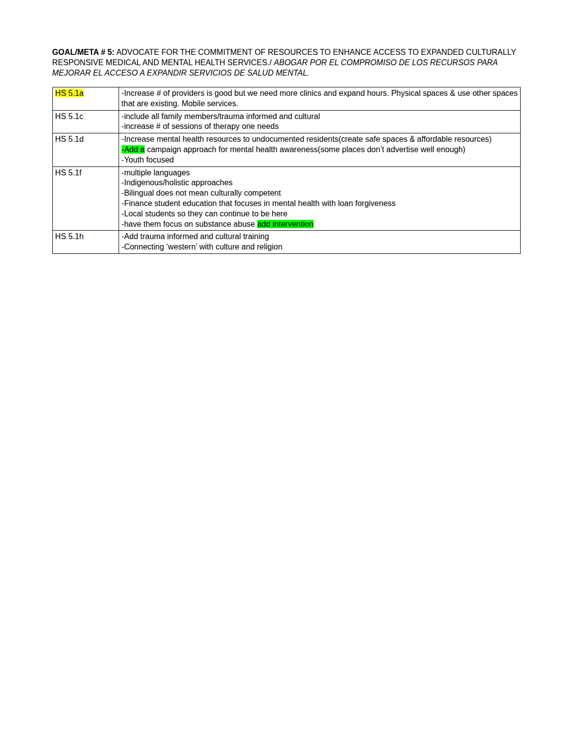GOAL/META # 5: ADVOCATE FOR THE COMMITMENT OF RESOURCES TO ENHANCE ACCESS TO EXPANDED CULTURALLY RESPONSIVE MEDICAL AND MENTAL HEALTH SERVICES./ ABOGAR POR EL COMPROMISO DE LOS RECURSOS PARA MEJORAR EL ACCESO A EXPANDIR SERVICIOS DE SALUD MENTAL.
| HS 5.1a | -Increase # of providers is good but we need more clinics and expand hours. Physical spaces & use other spaces that are existing. Mobile services. |
| HS 5.1c | -include all family members/trauma informed and cultural -increase # of sessions of therapy one needs |
| HS 5.1d | -Increase mental health resources to undocumented residents(create safe spaces & affordable resources) -Add a campaign approach for mental health awareness(some places don’t advertise well enough) -Youth focused |
| HS 5.1f | -multiple languages -Indigenous/holistic approaches -Bilingual does not mean culturally competent -Finance student education that focuses in mental health with loan forgiveness -Local students so they can continue to be here -have them focus on substance abuse add intervention |
| HS 5.1h | -Add trauma informed and cultural training -Connecting ‘western’ with culture and religion |